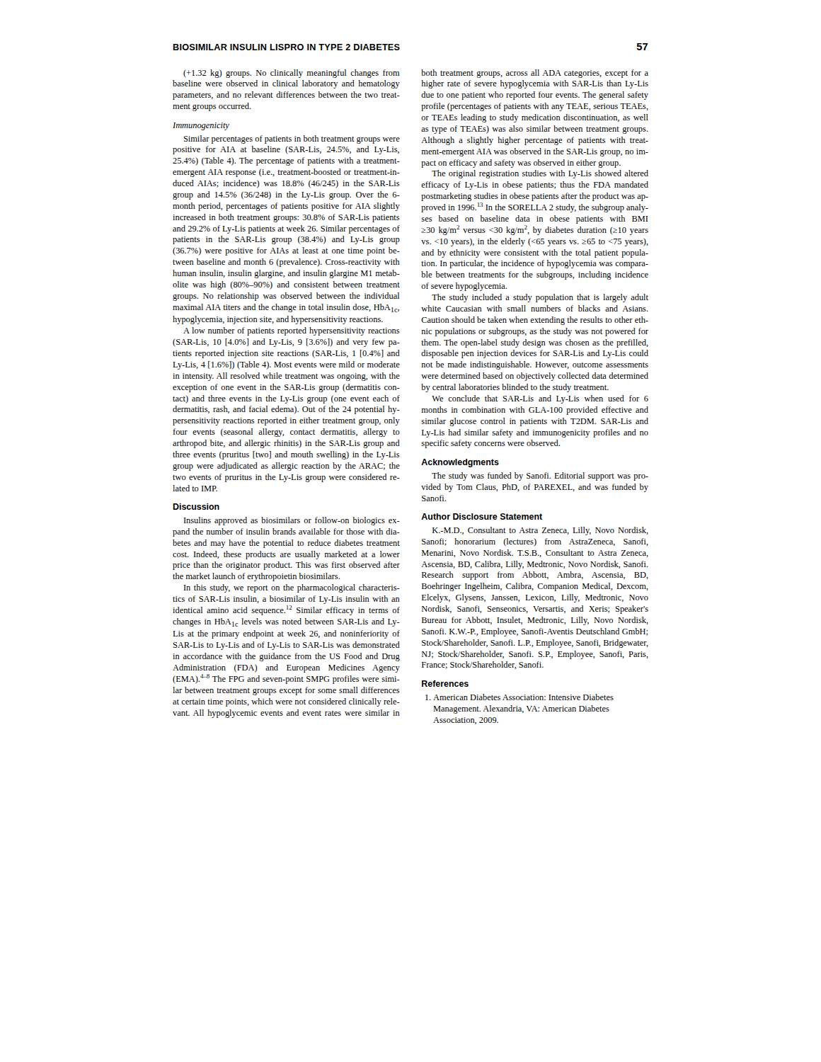Biosimilar Insulin Lispro in Type 2 Diabetes 57
(+1.32 kg) groups. No clinically meaningful changes from baseline were observed in clinical laboratory and hematology parameters, and no relevant differences between the two treatment groups occurred.
Immunogenicity
Similar percentages of patients in both treatment groups were positive for AIA at baseline (SAR-Lis, 24.5%, and Ly-Lis, 25.4%) (Table 4). The percentage of patients with a treatment-emergent AIA response (i.e., treatment-boosted or treatment-induced AIAs; incidence) was 18.8% (46/245) in the SAR-Lis group and 14.5% (36/248) in the Ly-Lis group. Over the 6-month period, percentages of patients positive for AIA slightly increased in both treatment groups: 30.8% of SAR-Lis patients and 29.2% of Ly-Lis patients at week 26. Similar percentages of patients in the SAR-Lis group (38.4%) and Ly-Lis group (36.7%) were positive for AIAs at least at one time point between baseline and month 6 (prevalence). Cross-reactivity with human insulin, insulin glargine, and insulin glargine M1 metabolite was high (80%–90%) and consistent between treatment groups. No relationship was observed between the individual maximal AIA titers and the change in total insulin dose, HbA1c, hypoglycemia, injection site, and hypersensitivity reactions.
A low number of patients reported hypersensitivity reactions (SAR-Lis, 10 [4.0%] and Ly-Lis, 9 [3.6%]) and very few patients reported injection site reactions (SAR-Lis, 1 [0.4%] and Ly-Lis, 4 [1.6%]) (Table 4). Most events were mild or moderate in intensity. All resolved while treatment was ongoing, with the exception of one event in the SAR-Lis group (dermatitis contact) and three events in the Ly-Lis group (one event each of dermatitis, rash, and facial edema). Out of the 24 potential hypersensitivity reactions reported in either treatment group, only four events (seasonal allergy, contact dermatitis, allergy to arthropod bite, and allergic rhinitis) in the SAR-Lis group and three events (pruritus [two] and mouth swelling) in the Ly-Lis group were adjudicated as allergic reaction by the ARAC; the two events of pruritus in the Ly-Lis group were considered related to IMP.
Discussion
Insulins approved as biosimilars or follow-on biologics expand the number of insulin brands available for those with diabetes and may have the potential to reduce diabetes treatment cost. Indeed, these products are usually marketed at a lower price than the originator product. This was first observed after the market launch of erythropoietin biosimilars.
In this study, we report on the pharmacological characteristics of SAR-Lis insulin, a biosimilar of Ly-Lis insulin with an identical amino acid sequence.12 Similar efficacy in terms of changes in HbA1c levels was noted between SAR-Lis and Ly-Lis at the primary endpoint at week 26, and noninferiority of SAR-Lis to Ly-Lis and of Ly-Lis to SAR-Lis was demonstrated in accordance with the guidance from the US Food and Drug Administration (FDA) and European Medicines Agency (EMA).4–8 The FPG and seven-point SMPG profiles were similar between treatment groups except for some small differences at certain time points, which were not considered clinically relevant. All hypoglycemic events and event rates were similar in both treatment groups, across all ADA categories, except for a higher rate of severe hypoglycemia with SAR-Lis than Ly-Lis due to one patient who reported four events. The general safety profile (percentages of patients with any TEAE, serious TEAEs, or TEAEs leading to study medication discontinuation, as well as type of TEAEs) was also similar between treatment groups. Although a slightly higher percentage of patients with treatment-emergent AIA was observed in the SAR-Lis group, no impact on efficacy and safety was observed in either group.
The original registration studies with Ly-Lis showed altered efficacy of Ly-Lis in obese patients; thus the FDA mandated postmarketing studies in obese patients after the product was approved in 1996.13 In the SORELLA 2 study, the subgroup analyses based on baseline data in obese patients with BMI ≥30 kg/m2 versus <30 kg/m2, by diabetes duration (≥10 years vs. <10 years), in the elderly (<65 years vs. ≥65 to <75 years), and by ethnicity were consistent with the total patient population. In particular, the incidence of hypoglycemia was comparable between treatments for the subgroups, including incidence of severe hypoglycemia.
The study included a study population that is largely adult white Caucasian with small numbers of blacks and Asians. Caution should be taken when extending the results to other ethnic populations or subgroups, as the study was not powered for them. The open-label study design was chosen as the prefilled, disposable pen injection devices for SAR-Lis and Ly-Lis could not be made indistinguishable. However, outcome assessments were determined based on objectively collected data determined by central laboratories blinded to the study treatment.
We conclude that SAR-Lis and Ly-Lis when used for 6 months in combination with GLA-100 provided effective and similar glucose control in patients with T2DM. SAR-Lis and Ly-Lis had similar safety and immunogenicity profiles and no specific safety concerns were observed.
Acknowledgments
The study was funded by Sanofi. Editorial support was provided by Tom Claus, PhD, of PAREXEL, and was funded by Sanofi.
Author Disclosure Statement
K.-M.D., Consultant to Astra Zeneca, Lilly, Novo Nordisk, Sanofi; honorarium (lectures) from AstraZeneca, Sanofi, Menarini, Novo Nordisk. T.S.B., Consultant to Astra Zeneca, Ascensia, BD, Calibra, Lilly, Medtronic, Novo Nordisk, Sanofi. Research support from Abbott, Ambra, Ascensia, BD, Boehringer Ingelheim, Calibra, Companion Medical, Dexcom, Elcelyx, Glysens, Janssen, Lexicon, Lilly, Medtronic, Novo Nordisk, Sanofi, Senseonics, Versartis, and Xeris; Speaker's Bureau for Abbott, Insulet, Medtronic, Lilly, Novo Nordisk, Sanofi. K.W.-P., Employee, Sanofi-Aventis Deutschland GmbH; Stock/Shareholder, Sanofi. L.P., Employee, Sanofi, Bridgewater, NJ; Stock/Shareholder, Sanofi. S.P., Employee, Sanofi, Paris, France; Stock/Shareholder, Sanofi.
References
American Diabetes Association: Intensive Diabetes Management. Alexandria, VA: American Diabetes Association, 2009.